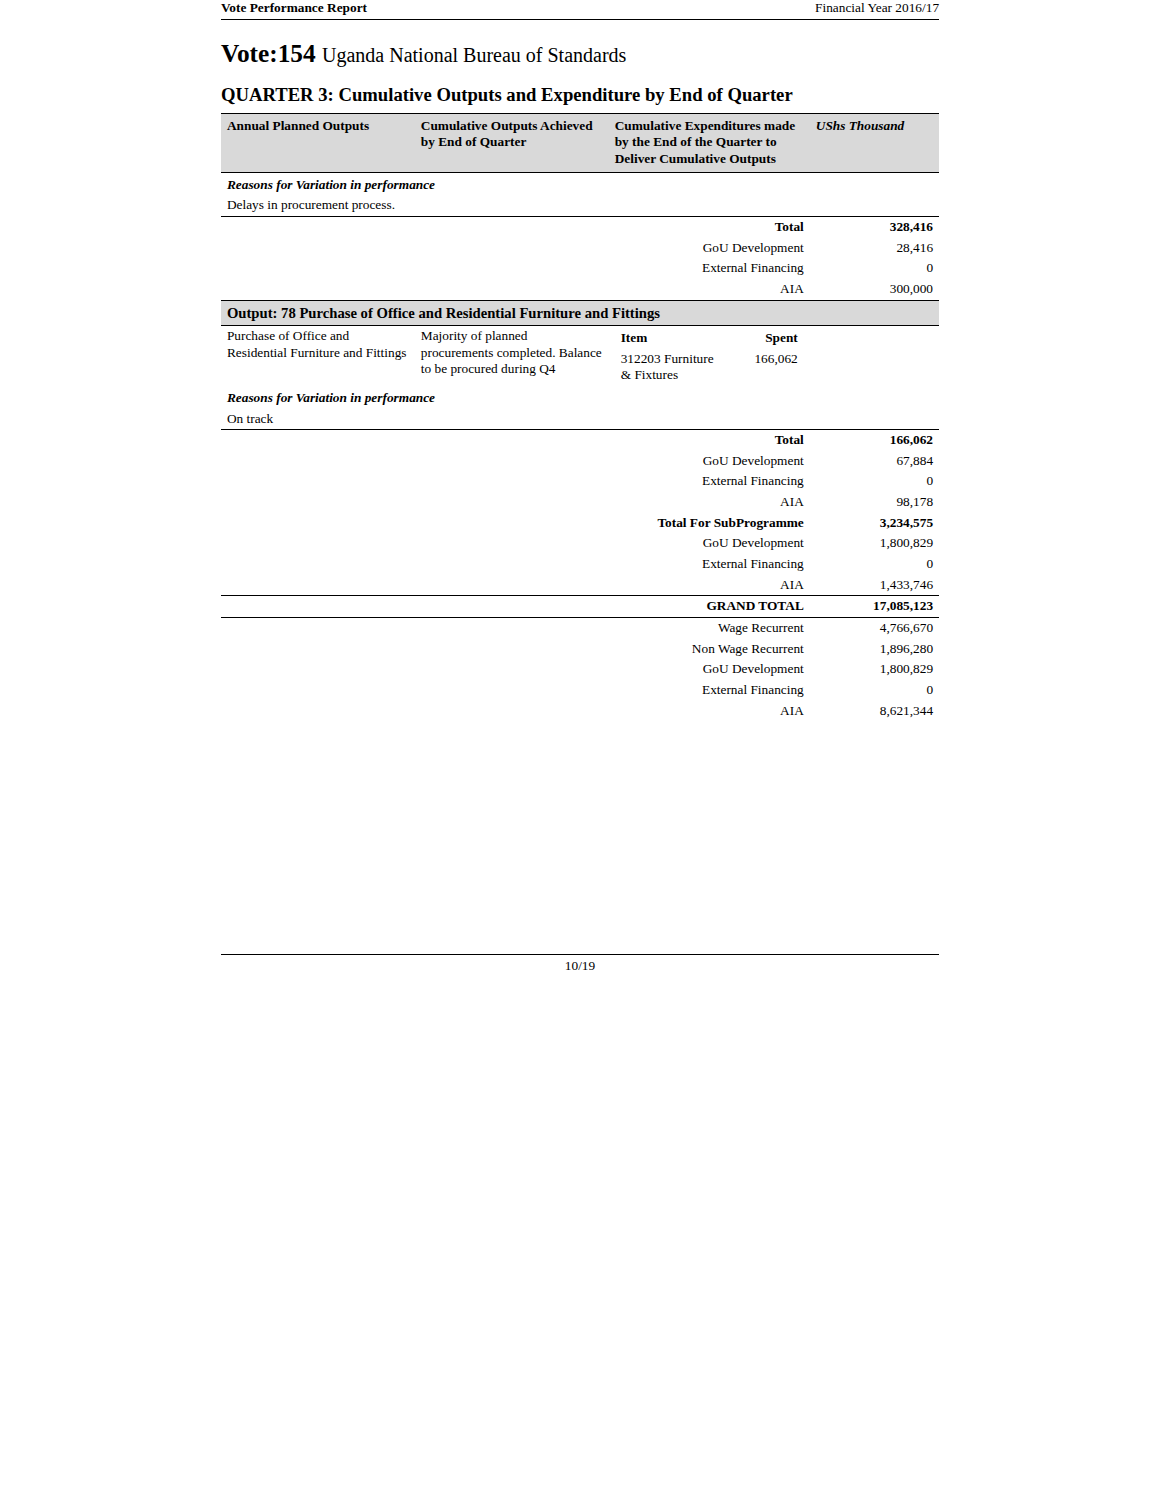Vote Performance Report
Financial Year 2016/17
Vote:154 Uganda National Bureau of Standards
QUARTER 3: Cumulative Outputs and Expenditure by End of Quarter
| Annual Planned Outputs | Cumulative Outputs Achieved by End of Quarter | Cumulative Expenditures made by the End of the Quarter to Deliver Cumulative Outputs | UShs Thousand |
| --- | --- | --- | --- |
| Reasons for Variation in performance |
| Delays in procurement process. |
| Total | 328,416 |
| GoU Development | 28,416 |
| External Financing | 0 |
| AIA | 300,000 |
Output: 78 Purchase of Office and Residential Furniture and Fittings
| Purchase of Office and Residential Furniture and Fittings | Majority of planned procurements completed. Balance to be procured during Q4 | / Item / Spent / / 312203 Furniture & Fixtures / 166,062 / | |
| Reasons for Variation in performance |
| On track |
| Total | 166,062 |
| GoU Development | 67,884 |
| External Financing | 0 |
| AIA | 98,178 |
| Total For SubProgramme | 3,234,575 |
| GoU Development | 1,800,829 |
| External Financing | 0 |
| AIA | 1,433,746 |
| GRAND TOTAL | 17,085,123 |
| Wage Recurrent | 4,766,670 |
| Non Wage Recurrent | 1,896,280 |
| GoU Development | 1,800,829 |
| External Financing | 0 |
| AIA | 8,621,344 |
10/19